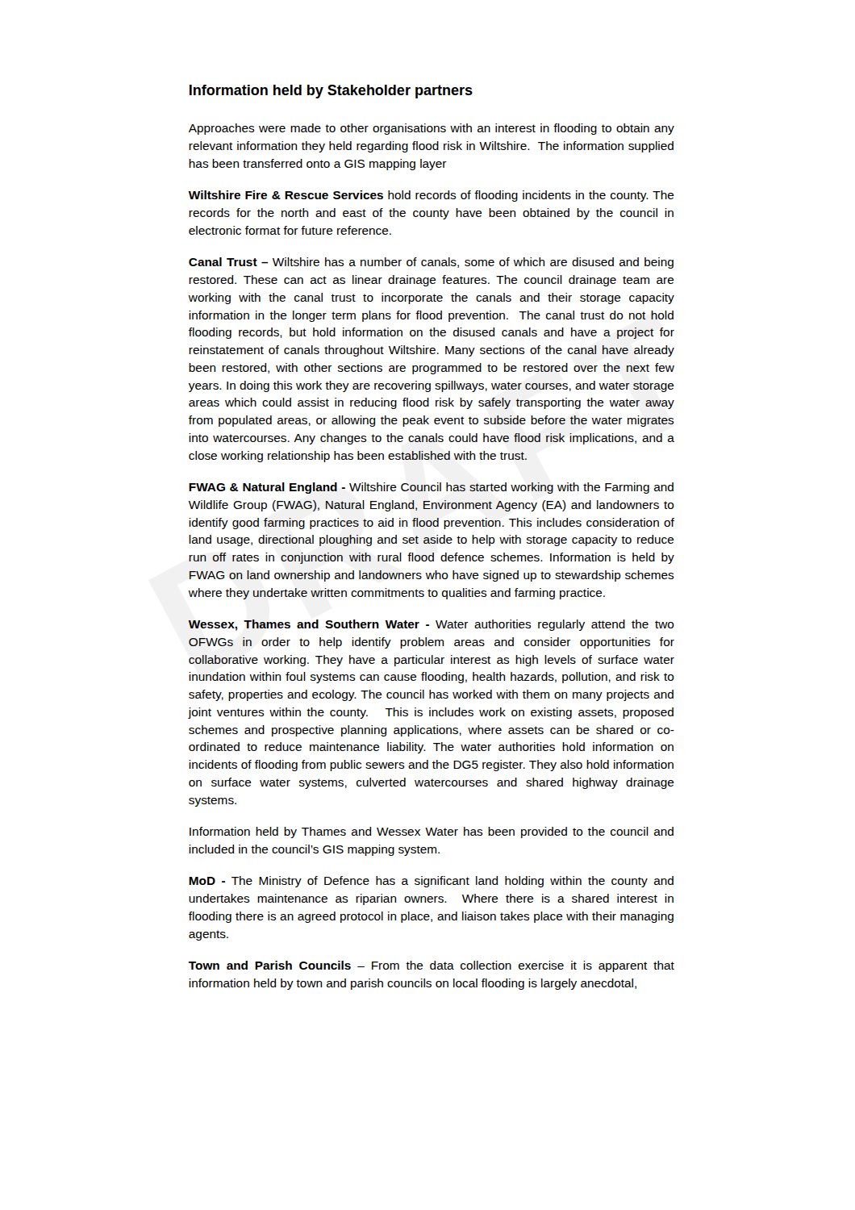DRAFT
Information held by Stakeholder partners
Approaches were made to other organisations with an interest in flooding to obtain any relevant information they held regarding flood risk in Wiltshire. The information supplied has been transferred onto a GIS mapping layer
Wiltshire Fire & Rescue S ervices hold records of flooding incidents in the county. The records for the north and east of the county have been obtained by the council in electronic format for future reference.
Canal Trust – Wiltshire has a number of canals, some of which are disused and being restored. These can act as linear drainage features. The council drainage team are working with the canal trust to incorporate the canals and their storage capacity information in the longer term plans for flood prevention. The canal trust do not hold flooding records, but hold information on the disused canals and have a project for reinstatement of canals throughout Wiltshire. Many sections of the canal have already been restored, with other sections are programmed to be restored over the next few years. In doing this work they are recovering spillways, water courses, and water storage areas which could assist in reducing flood risk by safely transporting the water away from populated areas, or allowing the peak event to subside before the water migrates into watercourses. Any changes to the canals could have flood risk implications, and a close working relationship has been established with the trust.
FWAG & Natural England - Wiltshire Council has started working with the Farming and Wildlife Group (FWAG), Natural England, Environment Agency (EA) and landowners to identify good farming practices to aid in flood prevention. This includes consideration of land usage, directional ploughing and set aside to help with storage capacity to reduce run off rates in conjunction with rural flood defence schemes. Information is held by FWAG on land ownership and landowners who have signed up to stewardship schemes where they undertake written commitments to qualities and farming practice.
Wessex, Thames and Southern Water - Water authorities regularly attend the two OFWGs in order to help identify problem areas and consider opportunities for collaborative working. They have a particular interest as high levels of surface water inundation within foul systems can cause flooding, health hazards, pollution, and risk to safety, properties and ecology. The council has worked with them on many projects and joint ventures within the county. This is includes work on existing assets, proposed schemes and prospective planning applications, where assets can be shared or co-ordinated to reduce maintenance liability. The water authorities hold information on incidents of flooding from public sewers and the DG5 register. They also hold information on surface water systems, culverted watercourses and shared highway drainage systems.
Information held by Thames and Wessex Water has been provided to the council and included in the council’s GIS mapping system.
MoD - The Ministry of Defence has a significant land holding within the county and undertakes maintenance as riparian owners. Where there is a shared interest in flooding there is an agreed protocol in place, and liaison takes place with their managing agents.
Town and Parish Councils – From the data collection exercise it is apparent that information held by town and parish councils on local flooding is largely anecdotal,